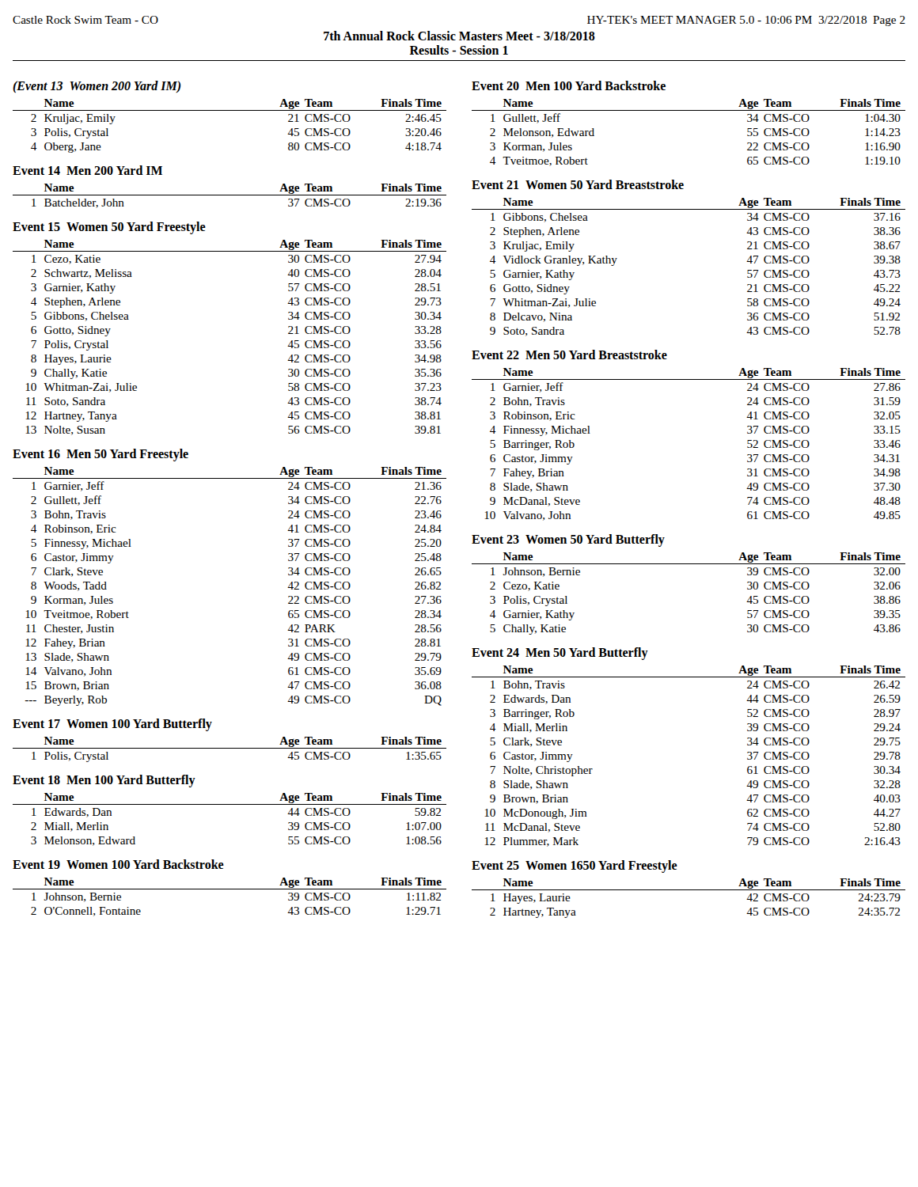Castle Rock Swim Team - CO
HY-TEK's MEET MANAGER 5.0 - 10:06 PM 3/22/2018 Page 2
7th Annual Rock Classic Masters Meet - 3/18/2018
Results - Session 1
(Event 13 Women 200 Yard IM)
| | Name | Age | Team | Finals Time |
| --- | --- | --- | --- | --- |
| 2 | Kruljac, Emily | 21 | CMS-CO | 2:46.45 |
| 3 | Polis, Crystal | 45 | CMS-CO | 3:20.46 |
| 4 | Oberg, Jane | 80 | CMS-CO | 4:18.74 |
Event 14 Men 200 Yard IM
| | Name | Age | Team | Finals Time |
| --- | --- | --- | --- | --- |
| 1 | Batchelder, John | 37 | CMS-CO | 2:19.36 |
Event 15 Women 50 Yard Freestyle
| | Name | Age | Team | Finals Time |
| --- | --- | --- | --- | --- |
| 1 | Cezo, Katie | 30 | CMS-CO | 27.94 |
| 2 | Schwartz, Melissa | 40 | CMS-CO | 28.04 |
| 3 | Garnier, Kathy | 57 | CMS-CO | 28.51 |
| 4 | Stephen, Arlene | 43 | CMS-CO | 29.73 |
| 5 | Gibbons, Chelsea | 34 | CMS-CO | 30.34 |
| 6 | Gotto, Sidney | 21 | CMS-CO | 33.28 |
| 7 | Polis, Crystal | 45 | CMS-CO | 33.56 |
| 8 | Hayes, Laurie | 42 | CMS-CO | 34.98 |
| 9 | Chally, Katie | 30 | CMS-CO | 35.36 |
| 10 | Whitman-Zai, Julie | 58 | CMS-CO | 37.23 |
| 11 | Soto, Sandra | 43 | CMS-CO | 38.74 |
| 12 | Hartney, Tanya | 45 | CMS-CO | 38.81 |
| 13 | Nolte, Susan | 56 | CMS-CO | 39.81 |
Event 16 Men 50 Yard Freestyle
| | Name | Age | Team | Finals Time |
| --- | --- | --- | --- | --- |
| 1 | Garnier, Jeff | 24 | CMS-CO | 21.36 |
| 2 | Gullett, Jeff | 34 | CMS-CO | 22.76 |
| 3 | Bohn, Travis | 24 | CMS-CO | 23.46 |
| 4 | Robinson, Eric | 41 | CMS-CO | 24.84 |
| 5 | Finnessy, Michael | 37 | CMS-CO | 25.20 |
| 6 | Castor, Jimmy | 37 | CMS-CO | 25.48 |
| 7 | Clark, Steve | 34 | CMS-CO | 26.65 |
| 8 | Woods, Tadd | 42 | CMS-CO | 26.82 |
| 9 | Korman, Jules | 22 | CMS-CO | 27.36 |
| 10 | Tveitmoe, Robert | 65 | CMS-CO | 28.34 |
| 11 | Chester, Justin | 42 | PARK | 28.56 |
| 12 | Fahey, Brian | 31 | CMS-CO | 28.81 |
| 13 | Slade, Shawn | 49 | CMS-CO | 29.79 |
| 14 | Valvano, John | 61 | CMS-CO | 35.69 |
| 15 | Brown, Brian | 47 | CMS-CO | 36.08 |
| --- | Beyerly, Rob | 49 | CMS-CO | DQ |
Event 17 Women 100 Yard Butterfly
| | Name | Age | Team | Finals Time |
| --- | --- | --- | --- | --- |
| 1 | Polis, Crystal | 45 | CMS-CO | 1:35.65 |
Event 18 Men 100 Yard Butterfly
| | Name | Age | Team | Finals Time |
| --- | --- | --- | --- | --- |
| 1 | Edwards, Dan | 44 | CMS-CO | 59.82 |
| 2 | Miall, Merlin | 39 | CMS-CO | 1:07.00 |
| 3 | Melonson, Edward | 55 | CMS-CO | 1:08.56 |
Event 19 Women 100 Yard Backstroke
| | Name | Age | Team | Finals Time |
| --- | --- | --- | --- | --- |
| 1 | Johnson, Bernie | 39 | CMS-CO | 1:11.82 |
| 2 | O'Connell, Fontaine | 43 | CMS-CO | 1:29.71 |
Event 20 Men 100 Yard Backstroke
| | Name | Age | Team | Finals Time |
| --- | --- | --- | --- | --- |
| 1 | Gullett, Jeff | 34 | CMS-CO | 1:04.30 |
| 2 | Melonson, Edward | 55 | CMS-CO | 1:14.23 |
| 3 | Korman, Jules | 22 | CMS-CO | 1:16.90 |
| 4 | Tveitmoe, Robert | 65 | CMS-CO | 1:19.10 |
Event 21 Women 50 Yard Breaststroke
| | Name | Age | Team | Finals Time |
| --- | --- | --- | --- | --- |
| 1 | Gibbons, Chelsea | 34 | CMS-CO | 37.16 |
| 2 | Stephen, Arlene | 43 | CMS-CO | 38.36 |
| 3 | Kruljac, Emily | 21 | CMS-CO | 38.67 |
| 4 | Vidlock Granley, Kathy | 47 | CMS-CO | 39.38 |
| 5 | Garnier, Kathy | 57 | CMS-CO | 43.73 |
| 6 | Gotto, Sidney | 21 | CMS-CO | 45.22 |
| 7 | Whitman-Zai, Julie | 58 | CMS-CO | 49.24 |
| 8 | Delcavo, Nina | 36 | CMS-CO | 51.92 |
| 9 | Soto, Sandra | 43 | CMS-CO | 52.78 |
Event 22 Men 50 Yard Breaststroke
| | Name | Age | Team | Finals Time |
| --- | --- | --- | --- | --- |
| 1 | Garnier, Jeff | 24 | CMS-CO | 27.86 |
| 2 | Bohn, Travis | 24 | CMS-CO | 31.59 |
| 3 | Robinson, Eric | 41 | CMS-CO | 32.05 |
| 4 | Finnessy, Michael | 37 | CMS-CO | 33.15 |
| 5 | Barringer, Rob | 52 | CMS-CO | 33.46 |
| 6 | Castor, Jimmy | 37 | CMS-CO | 34.31 |
| 7 | Fahey, Brian | 31 | CMS-CO | 34.98 |
| 8 | Slade, Shawn | 49 | CMS-CO | 37.30 |
| 9 | McDanal, Steve | 74 | CMS-CO | 48.48 |
| 10 | Valvano, John | 61 | CMS-CO | 49.85 |
Event 23 Women 50 Yard Butterfly
| | Name | Age | Team | Finals Time |
| --- | --- | --- | --- | --- |
| 1 | Johnson, Bernie | 39 | CMS-CO | 32.00 |
| 2 | Cezo, Katie | 30 | CMS-CO | 32.06 |
| 3 | Polis, Crystal | 45 | CMS-CO | 38.86 |
| 4 | Garnier, Kathy | 57 | CMS-CO | 39.35 |
| 5 | Chally, Katie | 30 | CMS-CO | 43.86 |
Event 24 Men 50 Yard Butterfly
| | Name | Age | Team | Finals Time |
| --- | --- | --- | --- | --- |
| 1 | Bohn, Travis | 24 | CMS-CO | 26.42 |
| 2 | Edwards, Dan | 44 | CMS-CO | 26.59 |
| 3 | Barringer, Rob | 52 | CMS-CO | 28.97 |
| 4 | Miall, Merlin | 39 | CMS-CO | 29.24 |
| 5 | Clark, Steve | 34 | CMS-CO | 29.75 |
| 6 | Castor, Jimmy | 37 | CMS-CO | 29.78 |
| 7 | Nolte, Christopher | 61 | CMS-CO | 30.34 |
| 8 | Slade, Shawn | 49 | CMS-CO | 32.28 |
| 9 | Brown, Brian | 47 | CMS-CO | 40.03 |
| 10 | McDonough, Jim | 62 | CMS-CO | 44.27 |
| 11 | McDanal, Steve | 74 | CMS-CO | 52.80 |
| 12 | Plummer, Mark | 79 | CMS-CO | 2:16.43 |
Event 25 Women 1650 Yard Freestyle
| | Name | Age | Team | Finals Time |
| --- | --- | --- | --- | --- |
| 1 | Hayes, Laurie | 42 | CMS-CO | 24:23.79 |
| 2 | Hartney, Tanya | 45 | CMS-CO | 24:35.72 |